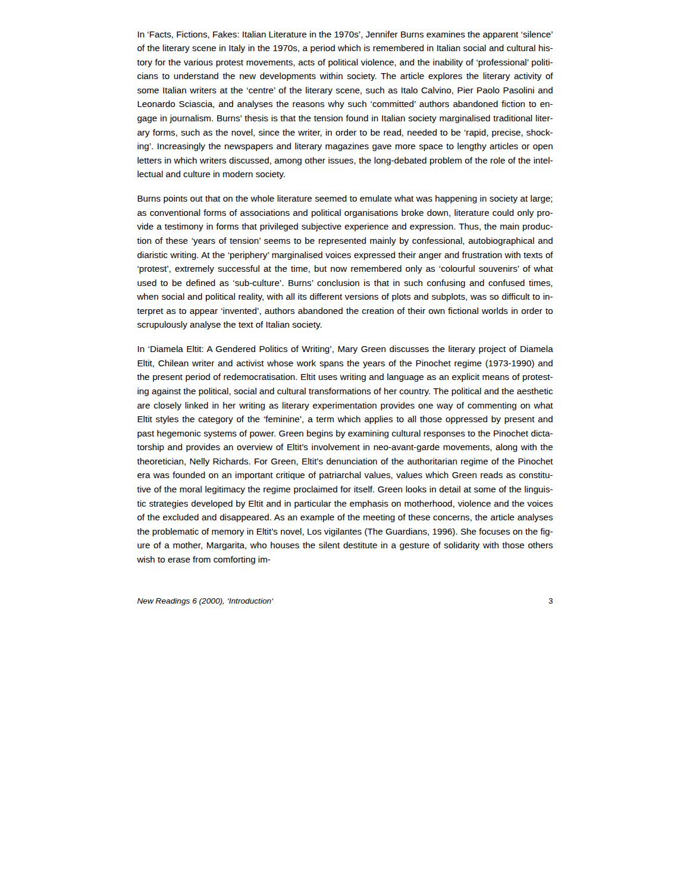In ‘Facts, Fictions, Fakes: Italian Literature in the 1970s’, Jennifer Burns examines the apparent ‘silence’ of the literary scene in Italy in the 1970s, a period which is remembered in Italian social and cultural history for the various protest movements, acts of political violence, and the inability of ‘professional’ politicians to understand the new developments within society. The article explores the literary activity of some Italian writers at the ‘centre’ of the literary scene, such as Italo Calvino, Pier Paolo Pasolini and Leonardo Sciascia, and analyses the reasons why such ‘committed’ authors abandoned fiction to engage in journalism. Burns’ thesis is that the tension found in Italian society marginalised traditional literary forms, such as the novel, since the writer, in order to be read, needed to be ‘rapid, precise, shocking’. Increasingly the newspapers and literary magazines gave more space to lengthy articles or open letters in which writers discussed, among other issues, the long-debated problem of the role of the intellectual and culture in modern society.
Burns points out that on the whole literature seemed to emulate what was happening in society at large; as conventional forms of associations and political organisations broke down, literature could only provide a testimony in forms that privileged subjective experience and expression. Thus, the main production of these ‘years of tension’ seems to be represented mainly by confessional, autobiographical and diaristic writing. At the ‘periphery’ marginalised voices expressed their anger and frustration with texts of ‘protest’, extremely successful at the time, but now remembered only as ‘colourful souvenirs’ of what used to be defined as ‘sub-culture’. Burns’ conclusion is that in such confusing and confused times, when social and political reality, with all its different versions of plots and subplots, was so difficult to interpret as to appear ‘invented’, authors abandoned the creation of their own fictional worlds in order to scrupulously analyse the text of Italian society.
In ‘Diamela Eltit: A Gendered Politics of Writing’, Mary Green discusses the literary project of Diamela Eltit, Chilean writer and activist whose work spans the years of the Pinochet regime (1973-1990) and the present period of redemocratisation. Eltit uses writing and language as an explicit means of protesting against the political, social and cultural transformations of her country. The political and the aesthetic are closely linked in her writing as literary experimentation provides one way of commenting on what Eltit styles the category of the ‘feminine’, a term which applies to all those oppressed by present and past hegemonic systems of power. Green begins by examining cultural responses to the Pinochet dictatorship and provides an overview of Eltit’s involvement in neo-avant-garde movements, along with the theoretician, Nelly Richards. For Green, Eltit’s denunciation of the authoritarian regime of the Pinochet era was founded on an important critique of patriarchal values, values which Green reads as constitutive of the moral legitimacy the regime proclaimed for itself. Green looks in detail at some of the linguistic strategies developed by Eltit and in particular the emphasis on motherhood, violence and the voices of the excluded and disappeared. As an example of the meeting of these concerns, the article analyses the problematic of memory in Eltit’s novel, Los vigilantes (The Guardians, 1996). She focuses on the figure of a mother, Margarita, who houses the silent destitute in a gesture of solidarity with those others wish to erase from comforting im-
New Readings 6 (2000), ‘Introduction‘ 3